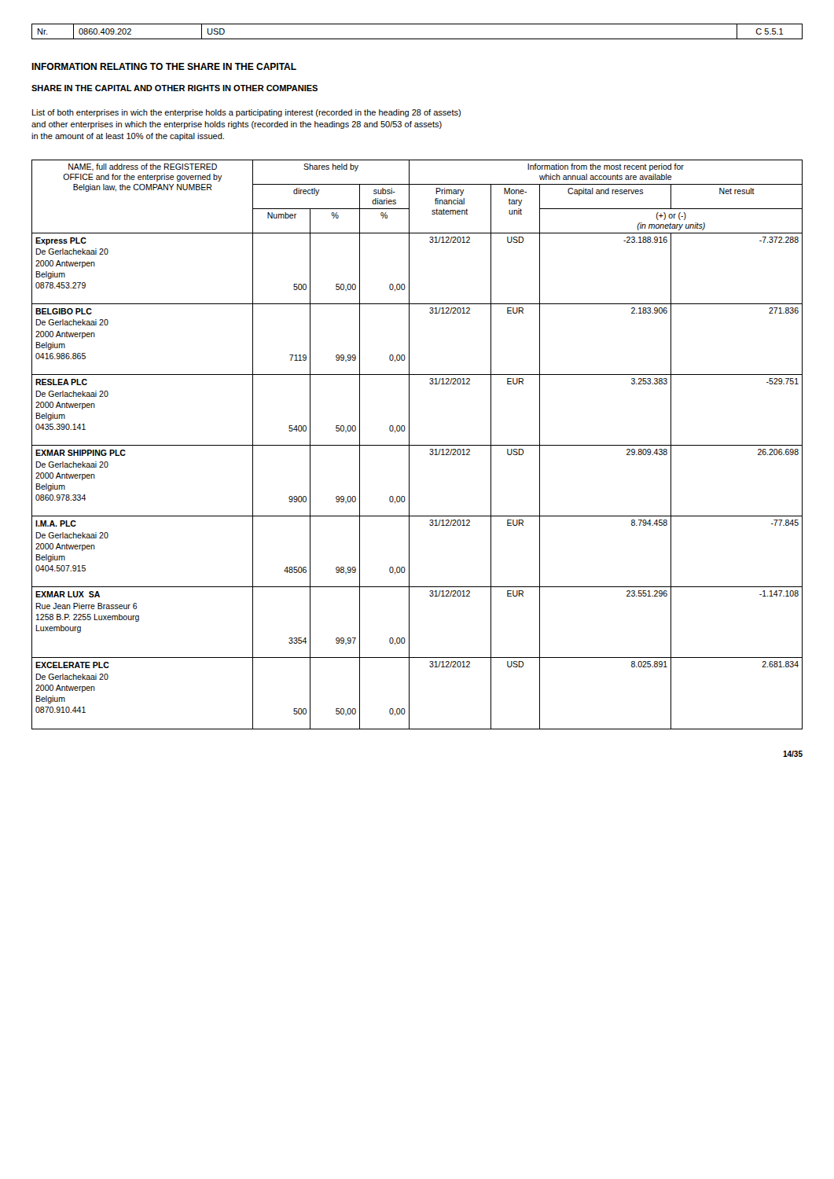| Nr. | 0860.409.202 | USD | C 5.5.1 |
INFORMATION RELATING TO THE SHARE IN THE CAPITAL
SHARE IN THE CAPITAL AND OTHER RIGHTS IN OTHER COMPANIES
List of both enterprises in wich the enterprise holds a participating interest (recorded in the heading 28 of assets)
and other enterprises in which the enterprise holds rights (recorded in the headings 28 and 50/53 of assets)
in the amount of at least 10% of the capital issued.
| NAME, full address of the REGISTERED OFFICE and for the enterprise governed by Belgian law, the COMPANY NUMBER | Shares held by | Information from the most recent period for which annual accounts are available |
| --- | --- | --- |
| directly | subsi- diaries | Primary financial statement | Mone- tary unit | Capital and reserves | Net result |
| Number | % | % | (+) or (-) (in monetary units) |
| Express PLC De Gerlachekaai 20 2000 Antwerpen Belgium 0878.453.279 | 500 | 50,00 | 0,00 | 31/12/2012 | USD | -23.188.916 | -7.372.288 |
| BELGIBO PLC De Gerlachekaai 20 2000 Antwerpen Belgium 0416.986.865 | 7119 | 99,99 | 0,00 | 31/12/2012 | EUR | 2.183.906 | 271.836 |
| RESLEA PLC De Gerlachekaai 20 2000 Antwerpen Belgium 0435.390.141 | 5400 | 50,00 | 0,00 | 31/12/2012 | EUR | 3.253.383 | -529.751 |
| EXMAR SHIPPING PLC De Gerlachekaai 20 2000 Antwerpen Belgium 0860.978.334 | 9900 | 99,00 | 0,00 | 31/12/2012 | USD | 29.809.438 | 26.206.698 |
| I.M.A. PLC De Gerlachekaai 20 2000 Antwerpen Belgium 0404.507.915 | 48506 | 98,99 | 0,00 | 31/12/2012 | EUR | 8.794.458 | -77.845 |
| EXMAR LUX SA Rue Jean Pierre Brasseur 6 1258 B.P. 2255 Luxembourg Luxembourg | 3354 | 99,97 | 0,00 | 31/12/2012 | EUR | 23.551.296 | -1.147.108 |
| EXCELERATE PLC De Gerlachekaai 20 2000 Antwerpen Belgium 0870.910.441 | 500 | 50,00 | 0,00 | 31/12/2012 | USD | 8.025.891 | 2.681.834 |
14/35